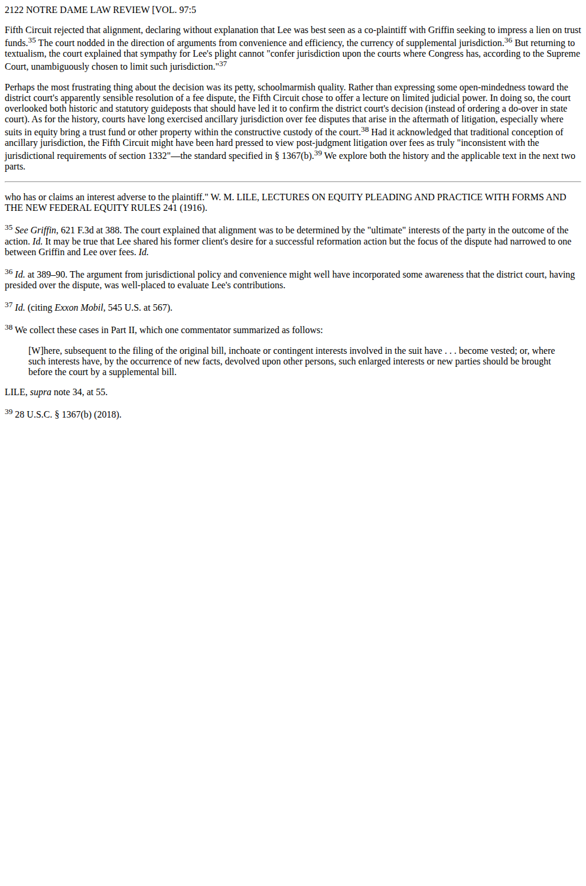2122 NOTRE DAME LAW REVIEW [VOL. 97:5
Fifth Circuit rejected that alignment, declaring without explanation that Lee was best seen as a co-plaintiff with Griffin seeking to impress a lien on trust funds.35 The court nodded in the direction of arguments from convenience and efficiency, the currency of supplemental jurisdiction.36 But returning to textualism, the court explained that sympathy for Lee's plight cannot "confer jurisdiction upon the courts where Congress has, according to the Supreme Court, unambiguously chosen to limit such jurisdiction."37
Perhaps the most frustrating thing about the decision was its petty, schoolmarmish quality. Rather than expressing some open-mindedness toward the district court's apparently sensible resolution of a fee dispute, the Fifth Circuit chose to offer a lecture on limited judicial power. In doing so, the court overlooked both historic and statutory guideposts that should have led it to confirm the district court's decision (instead of ordering a do-over in state court). As for the history, courts have long exercised ancillary jurisdiction over fee disputes that arise in the aftermath of litigation, especially where suits in equity bring a trust fund or other property within the constructive custody of the court.38 Had it acknowledged that traditional conception of ancillary jurisdiction, the Fifth Circuit might have been hard pressed to view post-judgment litigation over fees as truly "inconsistent with the jurisdictional requirements of section 1332"—the standard specified in § 1367(b).39 We explore both the history and the applicable text in the next two parts.
who has or claims an interest adverse to the plaintiff." W. M. LILE, LECTURES ON EQUITY PLEADING AND PRACTICE WITH FORMS AND THE NEW FEDERAL EQUITY RULES 241 (1916).
35 See Griffin, 621 F.3d at 388. The court explained that alignment was to be determined by the "ultimate" interests of the party in the outcome of the action. Id. It may be true that Lee shared his former client's desire for a successful reformation action but the focus of the dispute had narrowed to one between Griffin and Lee over fees. Id.
36 Id. at 389–90. The argument from jurisdictional policy and convenience might well have incorporated some awareness that the district court, having presided over the dispute, was well-placed to evaluate Lee's contributions.
37 Id. (citing Exxon Mobil, 545 U.S. at 567).
38 We collect these cases in Part II, which one commentator summarized as follows:
[W]here, subsequent to the filing of the original bill, inchoate or contingent interests involved in the suit have . . . become vested; or, where such interests have, by the occurrence of new facts, devolved upon other persons, such enlarged interests or new parties should be brought before the court by a supplemental bill.
LILE, supra note 34, at 55.
39 28 U.S.C. § 1367(b) (2018).